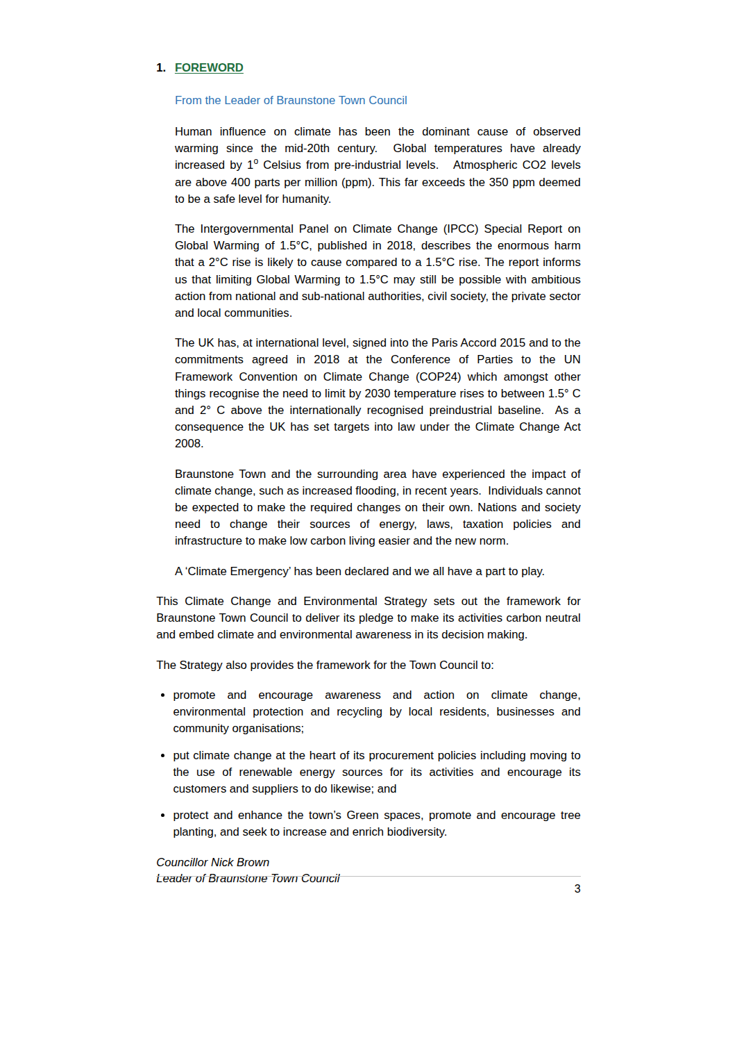1. FOREWORD
From the Leader of Braunstone Town Council
Human influence on climate has been the dominant cause of observed warming since the mid-20th century. Global temperatures have already increased by 1o Celsius from pre-industrial levels. Atmospheric CO2 levels are above 400 parts per million (ppm). This far exceeds the 350 ppm deemed to be a safe level for humanity.
The Intergovernmental Panel on Climate Change (IPCC) Special Report on Global Warming of 1.5°C, published in 2018, describes the enormous harm that a 2°C rise is likely to cause compared to a 1.5°C rise. The report informs us that limiting Global Warming to 1.5°C may still be possible with ambitious action from national and sub-national authorities, civil society, the private sector and local communities.
The UK has, at international level, signed into the Paris Accord 2015 and to the commitments agreed in 2018 at the Conference of Parties to the UN Framework Convention on Climate Change (COP24) which amongst other things recognise the need to limit by 2030 temperature rises to between 1.5° C and 2° C above the internationally recognised preindustrial baseline. As a consequence the UK has set targets into law under the Climate Change Act 2008.
Braunstone Town and the surrounding area have experienced the impact of climate change, such as increased flooding, in recent years. Individuals cannot be expected to make the required changes on their own. Nations and society need to change their sources of energy, laws, taxation policies and infrastructure to make low carbon living easier and the new norm.
A ‘Climate Emergency’ has been declared and we all have a part to play.
This Climate Change and Environmental Strategy sets out the framework for Braunstone Town Council to deliver its pledge to make its activities carbon neutral and embed climate and environmental awareness in its decision making.
The Strategy also provides the framework for the Town Council to:
promote and encourage awareness and action on climate change, environmental protection and recycling by local residents, businesses and community organisations;
put climate change at the heart of its procurement policies including moving to the use of renewable energy sources for its activities and encourage its customers and suppliers to do likewise; and
protect and enhance the town’s Green spaces, promote and encourage tree planting, and seek to increase and enrich biodiversity.
Councillor Nick Brown
Leader of Braunstone Town Council
3